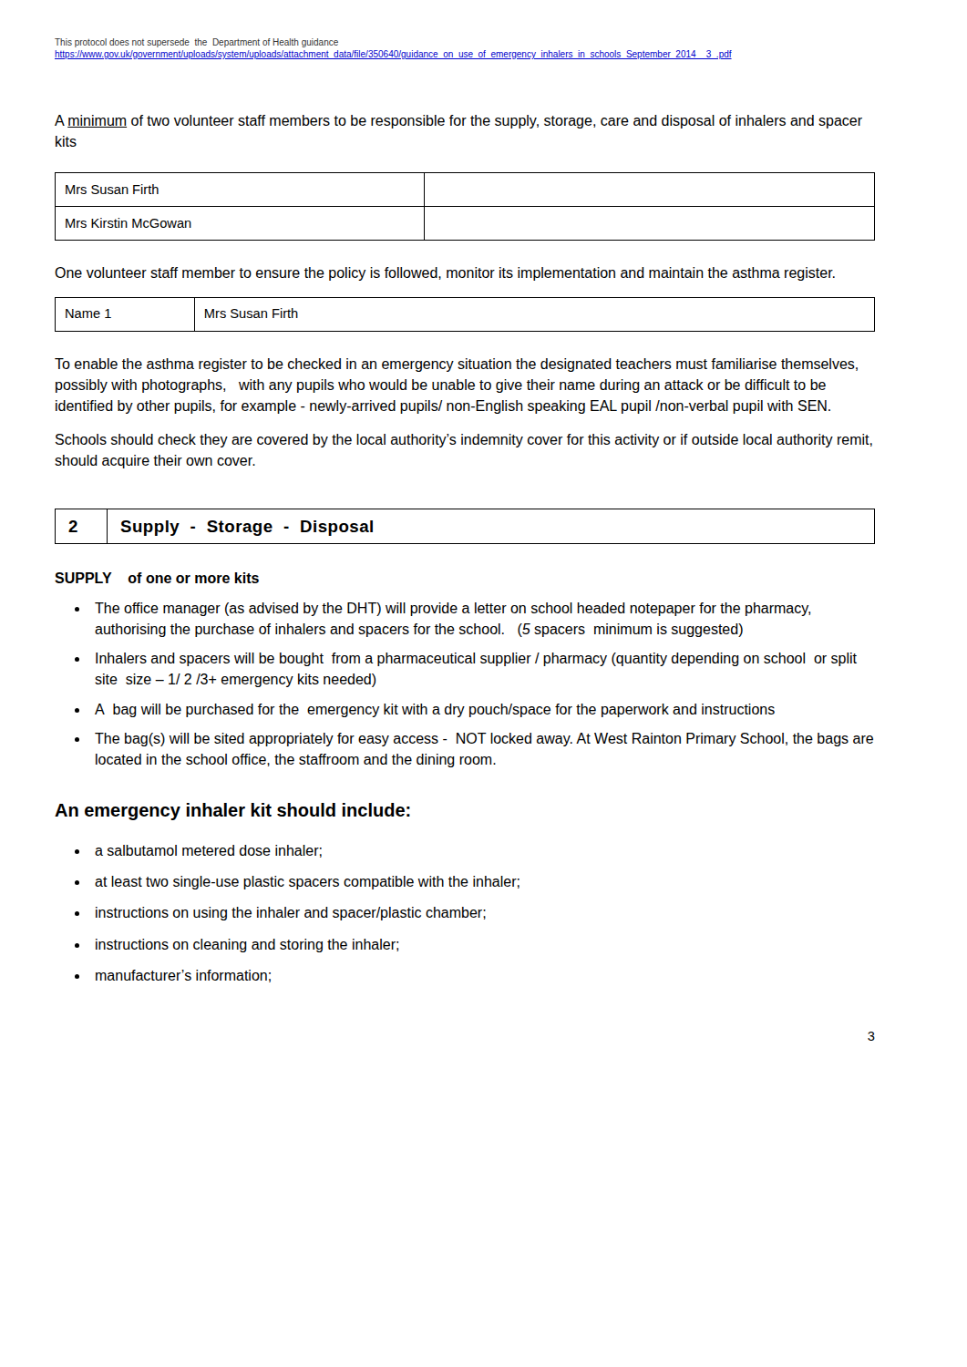This protocol does not supersede the Department of Health guidance
https://www.gov.uk/government/uploads/system/uploads/attachment_data/file/350640/guidance_on_use_of_emergency_inhalers_in_schools_September_2014__3_.pdf
A minimum of two volunteer staff members to be responsible for the supply, storage, care and disposal of inhalers and spacer kits
| Mrs Susan Firth | |
| Mrs Kirstin McGowan | |
One volunteer staff member to ensure the policy is followed, monitor its implementation and maintain the asthma register.
| Name 1 | Mrs Susan Firth |
To enable the asthma register to be checked in an emergency situation the designated teachers must familiarise themselves, possibly with photographs, with any pupils who would be unable to give their name during an attack or be difficult to be identified by other pupils, for example - newly-arrived pupils/ non-English speaking EAL pupil /non-verbal pupil with SEN.
Schools should check they are covered by the local authority’s indemnity cover for this activity or if outside local authority remit, should acquire their own cover.
2
Supply - Storage - Disposal
SUPPLY of one or more kits
The office manager (as advised by the DHT) will provide a letter on school headed notepaper for the pharmacy, authorising the purchase of inhalers and spacers for the school. (5 spacers minimum is suggested)
Inhalers and spacers will be bought from a pharmaceutical supplier / pharmacy (quantity depending on school or split site size – 1/ 2 /3+ emergency kits needed)
A bag will be purchased for the emergency kit with a dry pouch/space for the paperwork and instructions
The bag(s) will be sited appropriately for easy access - NOT locked away. At West Rainton Primary School, the bags are located in the school office, the staffroom and the dining room.
An emergency inhaler kit should include:
a salbutamol metered dose inhaler;
at least two single-use plastic spacers compatible with the inhaler;
instructions on using the inhaler and spacer/plastic chamber;
instructions on cleaning and storing the inhaler;
manufacturer’s information;
3